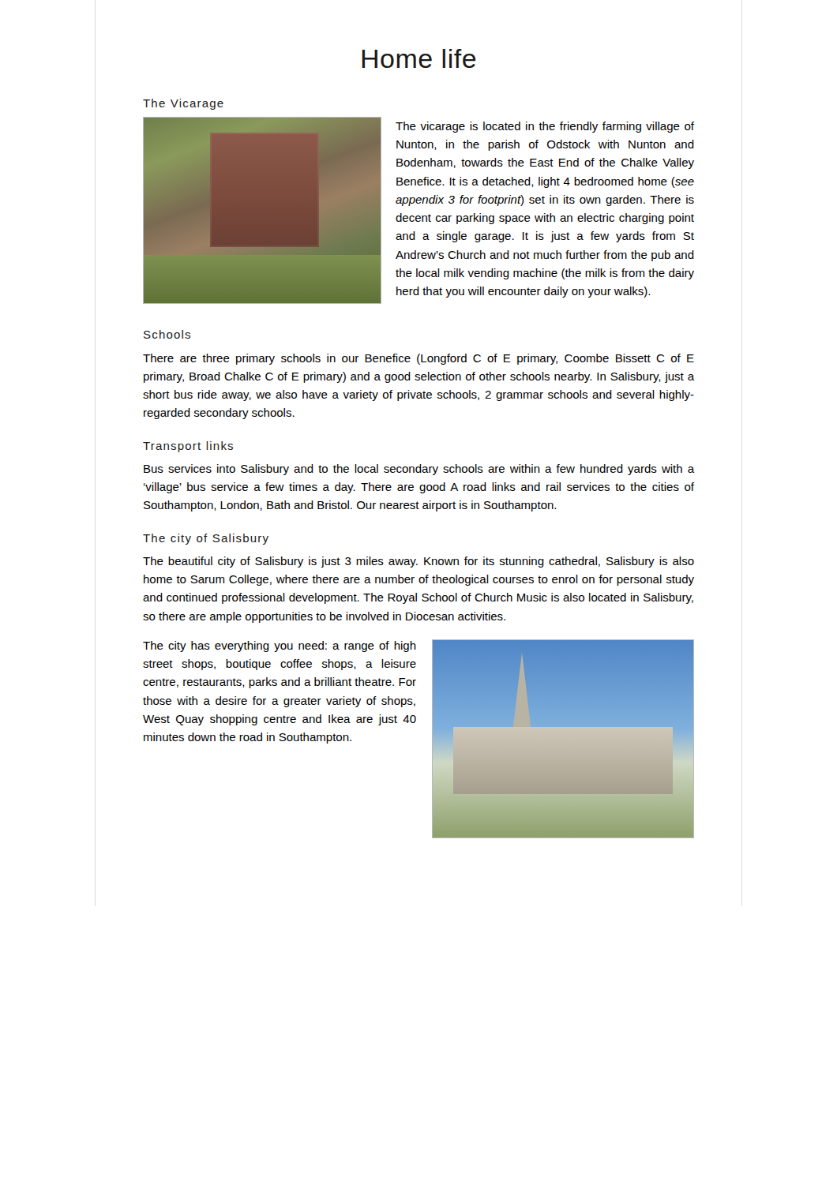Home life
The Vicarage
The vicarage is located in the friendly farming village of Nunton, in the parish of Odstock with Nunton and Bodenham, towards the East End of the Chalke Valley Benefice. It is a detached, light 4 bedroomed home (see appendix 3 for footprint) set in its own garden. There is decent car parking space with an electric charging point and a single garage. It is just a few yards from St Andrew’s Church and not much further from the pub and the local milk vending machine (the milk is from the dairy herd that you will encounter daily on your walks).
Schools
There are three primary schools in our Benefice (Longford C of E primary, Coombe Bissett C of E primary, Broad Chalke C of E primary) and a good selection of other schools nearby. In Salisbury, just a short bus ride away, we also have a variety of private schools, 2 grammar schools and several highly-regarded secondary schools.
Transport links
Bus services into Salisbury and to the local secondary schools are within a few hundred yards with a ‘village’ bus service a few times a day. There are good A road links and rail services to the cities of Southampton, London, Bath and Bristol. Our nearest airport is in Southampton.
The city of Salisbury
The beautiful city of Salisbury is just 3 miles away. Known for its stunning cathedral, Salisbury is also home to Sarum College, where there are a number of theological courses to enrol on for personal study and continued professional development. The Royal School of Church Music is also located in Salisbury, so there are ample opportunities to be involved in Diocesan activities.
The city has everything you need: a range of high street shops, boutique coffee shops, a leisure centre, restaurants, parks and a brilliant theatre. For those with a desire for a greater variety of shops, West Quay shopping centre and Ikea are just 40 minutes down the road in Southampton.